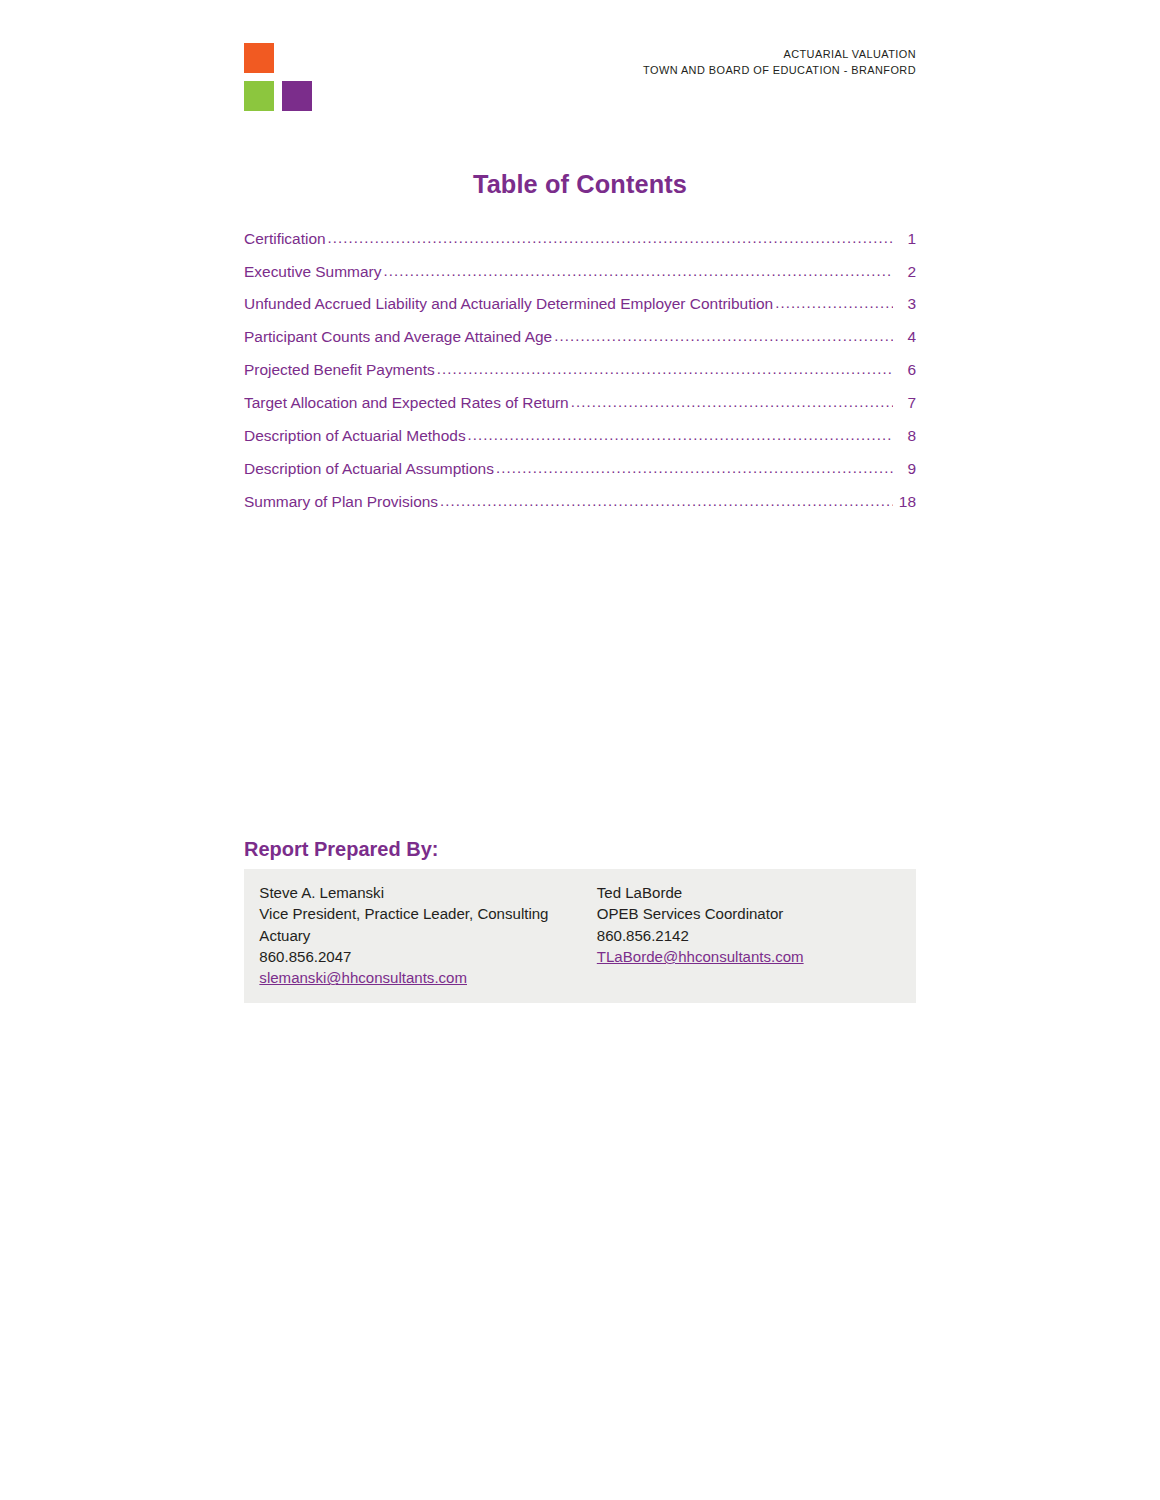Actuarial Valuation
Town and Board of Education - Branford
Table of Contents
Certification .................................................................................................................................. 1
Executive Summary ....................................................................................................................... 2
Unfunded Accrued Liability and Actuarially Determined Employer Contribution .................................. 3
Participant Counts and Average Attained Age ....................................................................................... 4
Projected Benefit Payments ......................................................................................................... 6
Target Allocation and Expected Rates of Return .................................................................................... 7
Description of Actuarial Methods ................................................................................................. 8
Description of Actuarial Assumptions .......................................................................................... 9
Summary of Plan Provisions ....................................................................................................... 18
Report Prepared By:
Steve A. Lemanski
Vice President, Practice Leader, Consulting Actuary
860.856.2047
slemanski@hhconsultants.com
Ted LaBorde
OPEB Services Coordinator
860.856.2142
TLaBorde@hhconsultants.com